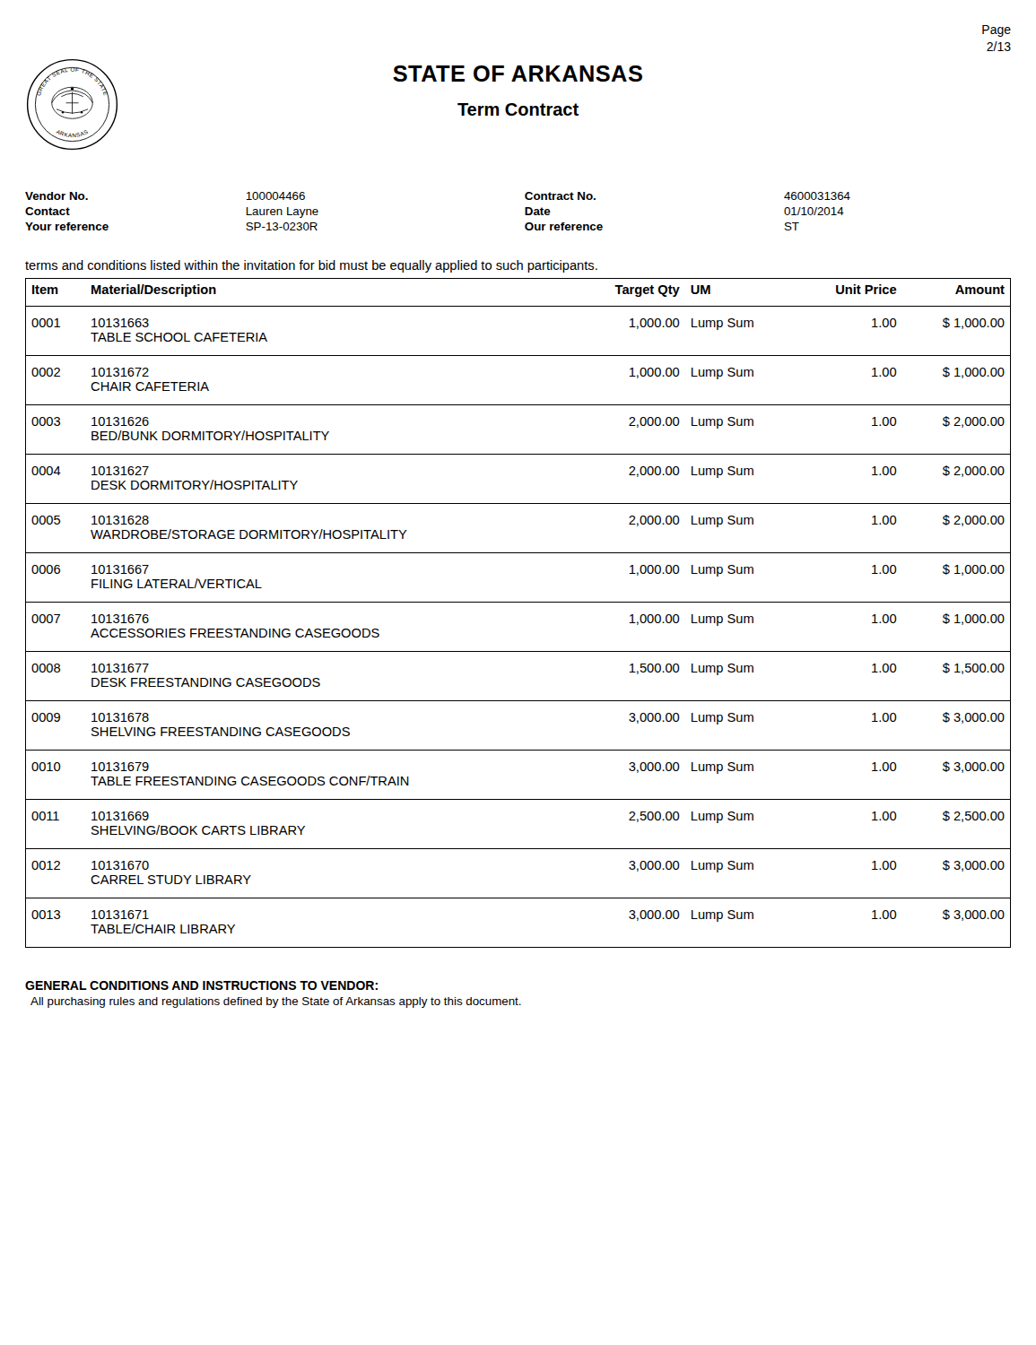Page
2/13
GREAT SEAL OF THE STATE ARKANSAS
STATE OF ARKANSAS
Term Contract
| Vendor No. | 100004466 | Contract No. | 4600031364 |
| Contact | Lauren Layne | Date | 01/10/2014 |
| Your reference | SP-13-0230R | Our reference | ST |
terms and conditions listed within the invitation for bid must be equally applied to such participants.
| Item | Material/Description | Target Qty | UM | Unit Price | Amount |
| --- | --- | --- | --- | --- | --- |
| 0001 | 10131663 TABLE SCHOOL CAFETERIA | 1,000.00 | Lump Sum | 1.00 | $ 1,000.00 |
| 0002 | 10131672 CHAIR CAFETERIA | 1,000.00 | Lump Sum | 1.00 | $ 1,000.00 |
| 0003 | 10131626 BED/BUNK DORMITORY/HOSPITALITY | 2,000.00 | Lump Sum | 1.00 | $ 2,000.00 |
| 0004 | 10131627 DESK DORMITORY/HOSPITALITY | 2,000.00 | Lump Sum | 1.00 | $ 2,000.00 |
| 0005 | 10131628 WARDROBE/STORAGE DORMITORY/HOSPITALITY | 2,000.00 | Lump Sum | 1.00 | $ 2,000.00 |
| 0006 | 10131667 FILING LATERAL/VERTICAL | 1,000.00 | Lump Sum | 1.00 | $ 1,000.00 |
| 0007 | 10131676 ACCESSORIES FREESTANDING CASEGOODS | 1,000.00 | Lump Sum | 1.00 | $ 1,000.00 |
| 0008 | 10131677 DESK FREESTANDING CASEGOODS | 1,500.00 | Lump Sum | 1.00 | $ 1,500.00 |
| 0009 | 10131678 SHELVING FREESTANDING CASEGOODS | 3,000.00 | Lump Sum | 1.00 | $ 3,000.00 |
| 0010 | 10131679 TABLE FREESTANDING CASEGOODS CONF/TRAIN | 3,000.00 | Lump Sum | 1.00 | $ 3,000.00 |
| 0011 | 10131669 SHELVING/BOOK CARTS LIBRARY | 2,500.00 | Lump Sum | 1.00 | $ 2,500.00 |
| 0012 | 10131670 CARREL STUDY LIBRARY | 3,000.00 | Lump Sum | 1.00 | $ 3,000.00 |
| 0013 | 10131671 TABLE/CHAIR LIBRARY | 3,000.00 | Lump Sum | 1.00 | $ 3,000.00 |
General conditions and instructions to vendor:
All purchasing rules and regulations defined by the State of Arkansas apply to this document.